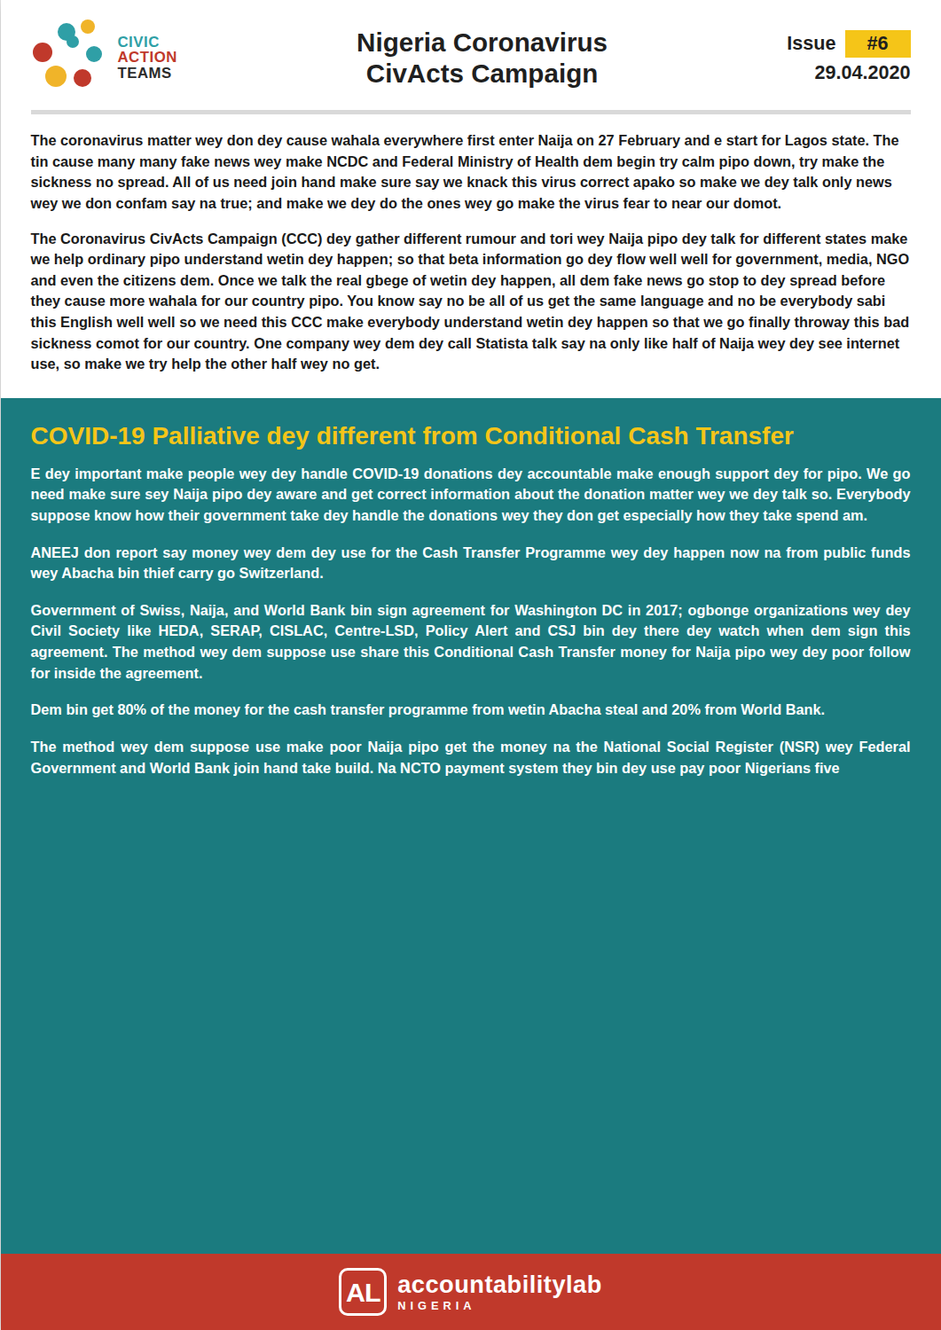Civic Action Teams
Nigeria Coronavirus
CivActs Campaign
Issue #6
29.04.2020
The coronavirus matter wey don dey cause wahala everywhere first enter Naija on 27 February and e start for Lagos state. The tin cause many many fake news wey make NCDC and Federal Ministry of Health dem begin try calm pipo down, try make the sickness no spread. All of us need join hand make sure say we knack this virus correct apako so make we dey talk only news wey we don confam say na true; and make we dey do the ones wey go make the virus fear to near our domot.
The Coronavirus CivActs Campaign (CCC) dey gather different rumour and tori wey Naija pipo dey talk for different states make we help ordinary pipo understand wetin dey happen; so that beta information go dey flow well well for government, media, NGO and even the citizens dem. Once we talk the real gbege of wetin dey happen, all dem fake news go stop to dey spread before they cause more wahala for our country pipo. You know say no be all of us get the same language and no be everybody sabi this English well well so we need this CCC make everybody understand wetin dey happen so that we go finally throway this bad sickness comot for our country. One company wey dem dey call Statista talk say na only like half of Naija wey dey see internet use, so make we try help the other half wey no get.
COVID-19 Palliative dey different from Conditional Cash Transfer
E dey important make people wey dey handle COVID-19 donations dey accountable make enough support dey for pipo. We go need make sure sey Naija pipo dey aware and get correct information about the donation matter wey we dey talk so. Everybody suppose know how their government take dey handle the donations wey they don get especially how they take spend am.
ANEEJ don report say money wey dem dey use for the Cash Transfer Programme wey dey happen now na from public funds wey Abacha bin thief carry go Switzerland.
Government of Swiss, Naija, and World Bank bin sign agreement for Washington DC in 2017; ogbonge organizations wey dey Civil Society like HEDA, SERAP, CISLAC, Centre-LSD, Policy Alert and CSJ bin dey there dey watch when dem sign this agreement. The method wey dem suppose use share this Conditional Cash Transfer money for Naija pipo wey dey poor follow for inside the agreement.
Dem bin get 80% of the money for the cash transfer programme from wetin Abacha steal and 20% from World Bank.
The method wey dem suppose use make poor Naija pipo get the money na the National Social Register (NSR) wey Federal Government and World Bank join hand take build. Na NCTO payment system they bin dey use pay poor Nigerians five
AL
accountabilitylab
NIGERIA